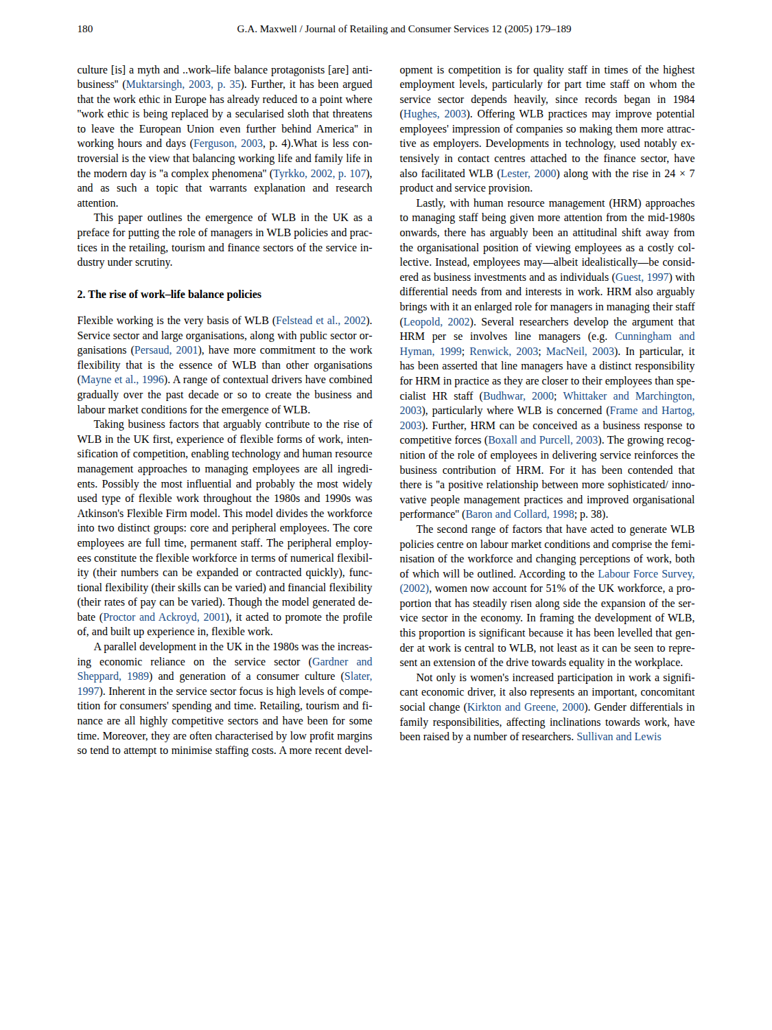180 G.A. Maxwell / Journal of Retailing and Consumer Services 12 (2005) 179–189
culture [is] a myth and ..work–life balance protagonists [are] anti-business'' (Muktarsingh, 2003, p. 35). Further, it has been argued that the work ethic in Europe has already reduced to a point where ''work ethic is being replaced by a secularised sloth that threatens to leave the European Union even further behind America'' in working hours and days (Ferguson, 2003, p. 4).What is less controversial is the view that balancing working life and family life in the modern day is ''a complex phenomena'' (Tyrkko, 2002, p. 107), and as such a topic that warrants explanation and research attention.
This paper outlines the emergence of WLB in the UK as a preface for putting the role of managers in WLB policies and practices in the retailing, tourism and finance sectors of the service industry under scrutiny.
2. The rise of work–life balance policies
Flexible working is the very basis of WLB (Felstead et al., 2002). Service sector and large organisations, along with public sector organisations (Persaud, 2001), have more commitment to the work flexibility that is the essence of WLB than other organisations (Mayne et al., 1996). A range of contextual drivers have combined gradually over the past decade or so to create the business and labour market conditions for the emergence of WLB.
Taking business factors that arguably contribute to the rise of WLB in the UK first, experience of flexible forms of work, intensification of competition, enabling technology and human resource management approaches to managing employees are all ingredients. Possibly the most influential and probably the most widely used type of flexible work throughout the 1980s and 1990s was Atkinson's Flexible Firm model. This model divides the workforce into two distinct groups: core and peripheral employees. The core employees are full time, permanent staff. The peripheral employees constitute the flexible workforce in terms of numerical flexibility (their numbers can be expanded or contracted quickly), functional flexibility (their skills can be varied) and financial flexibility (their rates of pay can be varied). Though the model generated debate (Proctor and Ackroyd, 2001), it acted to promote the profile of, and built up experience in, flexible work.
A parallel development in the UK in the 1980s was the increasing economic reliance on the service sector (Gardner and Sheppard, 1989) and generation of a consumer culture (Slater, 1997). Inherent in the service sector focus is high levels of competition for consumers' spending and time. Retailing, tourism and finance are all highly competitive sectors and have been for some time. Moreover, they are often characterised by low profit margins so tend to attempt to minimise staffing costs. A more recent development is competition is for quality staff in times of the highest employment levels, particularly for part time staff on whom the service sector depends heavily, since records began in 1984 (Hughes, 2003). Offering WLB practices may improve potential employees' impression of companies so making them more attractive as employers. Developments in technology, used notably extensively in contact centres attached to the finance sector, have also facilitated WLB (Lester, 2000) along with the rise in 24 × 7 product and service provision.
Lastly, with human resource management (HRM) approaches to managing staff being given more attention from the mid-1980s onwards, there has arguably been an attitudinal shift away from the organisational position of viewing employees as a costly collective. Instead, employees may—albeit idealistically—be considered as business investments and as individuals (Guest, 1997) with differential needs from and interests in work. HRM also arguably brings with it an enlarged role for managers in managing their staff (Leopold, 2002). Several researchers develop the argument that HRM per se involves line managers (e.g. Cunningham and Hyman, 1999; Renwick, 2003; MacNeil, 2003). In particular, it has been asserted that line managers have a distinct responsibility for HRM in practice as they are closer to their employees than specialist HR staff (Budhwar, 2000; Whittaker and Marchington, 2003), particularly where WLB is concerned (Frame and Hartog, 2003). Further, HRM can be conceived as a business response to competitive forces (Boxall and Purcell, 2003). The growing recognition of the role of employees in delivering service reinforces the business contribution of HRM. For it has been contended that there is ''a positive relationship between more sophisticated/ innovative people management practices and improved organisational performance'' (Baron and Collard, 1998; p. 38).
The second range of factors that have acted to generate WLB policies centre on labour market conditions and comprise the feminisation of the workforce and changing perceptions of work, both of which will be outlined. According to the Labour Force Survey, (2002), women now account for 51% of the UK workforce, a proportion that has steadily risen along side the expansion of the service sector in the economy. In framing the development of WLB, this proportion is significant because it has been levelled that gender at work is central to WLB, not least as it can be seen to represent an extension of the drive towards equality in the workplace.
Not only is women's increased participation in work a significant economic driver, it also represents an important, concomitant social change (Kirkton and Greene, 2000). Gender differentials in family responsibilities, affecting inclinations towards work, have been raised by a number of researchers. Sullivan and Lewis